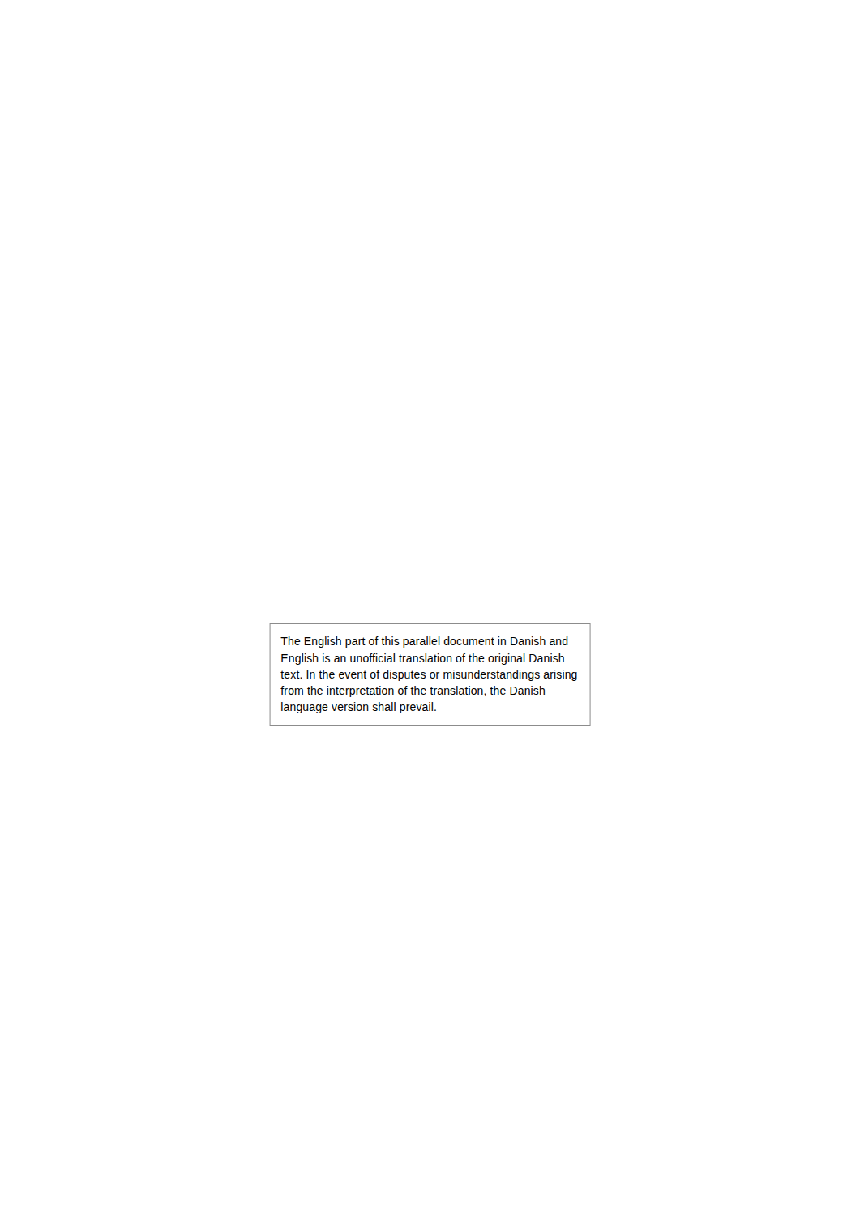The English part of this parallel document in Danish and English is an unofficial translation of the original Danish text. In the event of disputes or misunderstandings arising from the interpretation of the translation, the Danish language version shall prevail.